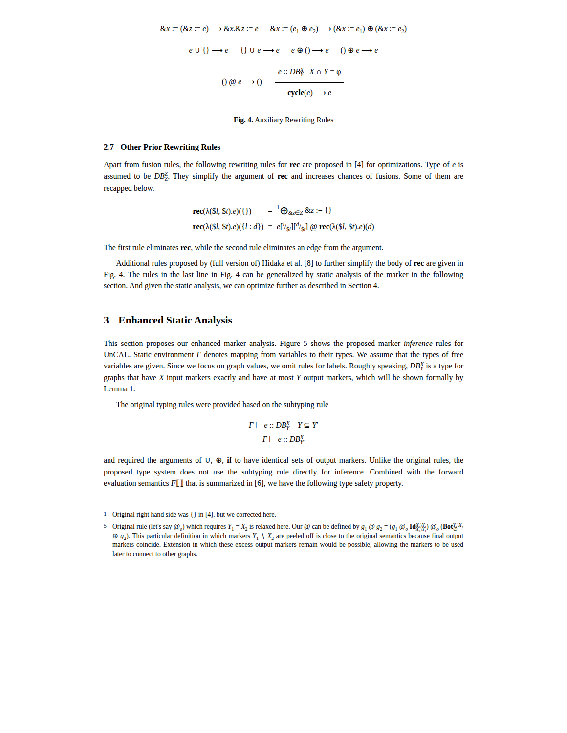&x := (&z := e) ⟶ &x.&z := e &x := (e1 ⊕ e2) ⟶ (&x := e1) ⊕ (&x := e2)
e ∪ {} ⟶ e {} ∪ e ⟶ e e ⊕ () ⟶ e () ⊕ e ⟶ e
() @ e ⟶ () e :: DB XY X ∩ Y = φ cycle(e) ⟶ e
Fig. 4. Auxiliary Rewriting Rules
2.7 Other Prior Rewriting Rules
Apart from fusion rules, the following rewriting rules for rec are proposed in [4] for optimizations. Type of e is assumed to be DB ZZ. They simplify the argument of rec and increases chances of fusions. Some of them are recapped below.
| rec (λ($ l , $ t ). e )({}) | = | 1 ⊕ & z ∈ Z & z := {} |
| rec (λ($ l , $ t ). e )({ l : d }) | = | e [ l / $ l ][ d / $ t ] @ rec (λ($ l , $ t ). e )( d ) |
The first rule eliminates rec, while the second rule eliminates an edge from the argument.
Additional rules proposed by (full version of) Hidaka et al. [8] to further simplify the body of rec are given in Fig. 4. The rules in the last line in Fig. 4 can be generalized by static analysis of the marker in the following section. And given the static analysis, we can optimize further as described in Section 4.
3 Enhanced Static Analysis
This section proposes our enhanced marker analysis. Figure 5 shows the proposed marker inference rules for UnCAL. Static environment Γ denotes mapping from variables to their types. We assume that the types of free variables are given. Since we focus on graph values, we omit rules for labels. Roughly speaking, DB XY is a type for graphs that have X input markers exactly and have at most Y output markers, which will be shown formally by Lemma 1.
The original typing rules were provided based on the subtyping rule
Γ ⊢ e :: DB XY Y ⊆ Y′ Γ ⊢ e :: DB XY′
and required the arguments of ∪, ⊕, if to have identical sets of output markers. Unlike the original rules, the proposed type system does not use the subtyping rule directly for inference. Combined with the forward evaluation semantics F⟦⟧ that is summarized in [6], we have the following type safety property.
1 Original right hand side was {} in [4], but we corrected here.
5 Original rule (let's say @o) which requires Y1 = X2 is relaxed here. Our @ can be defined by g1 @ g2 = (g1 @o Id X2\Y1 X2\Y1) @o (Bot Y1\X2∅ ⊕ g2). This particular definition in which markers Y1 ∖ X2 are peeled off is close to the original semantics because final output markers coincide. Extension in which these excess output markers remain would be possible, allowing the markers to be used later to connect to other graphs.